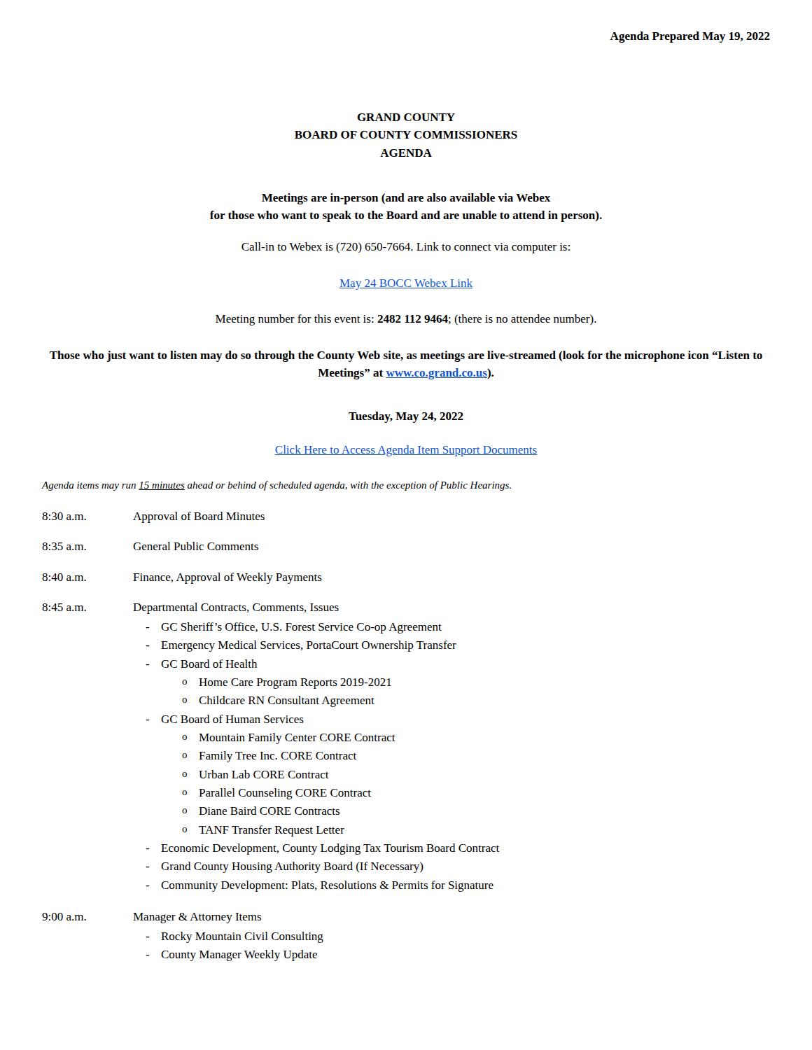Agenda Prepared May 19, 2022
GRAND COUNTY
BOARD OF COUNTY COMMISSIONERS
AGENDA
Meetings are in-person (and are also available via Webex
for those who want to speak to the Board and are unable to attend in person).
Call-in to Webex is (720) 650-7664. Link to connect via computer is:
May 24 BOCC Webex Link
Meeting number for this event is: 2482 112 9464; (there is no attendee number).
Those who just want to listen may do so through the County Web site, as meetings are live-streamed (look for the microphone icon “Listen to Meetings” at www.co.grand.co.us).
Tuesday, May 24, 2022
Click Here to Access Agenda Item Support Documents
Agenda items may run 15 minutes ahead or behind of scheduled agenda, with the exception of Public Hearings.
| 8:30 a.m. | Approval of Board Minutes |
| 8:35 a.m. | General Public Comments |
| 8:40 a.m. | Finance, Approval of Weekly Payments |
| 8:45 a.m. | Departmental Contracts, Comments, Issues GC Sheriff’s Office, U.S. Forest Service Co-op Agreement Emergency Medical Services, PortaCourt Ownership Transfer GC Board of Health Home Care Program Reports 2019-2021 Childcare RN Consultant Agreement GC Board of Human Services Mountain Family Center CORE Contract Family Tree Inc. CORE Contract Urban Lab CORE Contract Parallel Counseling CORE Contract Diane Baird CORE Contracts TANF Transfer Request Letter Economic Development, County Lodging Tax Tourism Board Contract Grand County Housing Authority Board (If Necessary) Community Development: Plats, Resolutions & Permits for Signature |
| 9:00 a.m. | Manager & Attorney Items Rocky Mountain Civil Consulting County Manager Weekly Update |